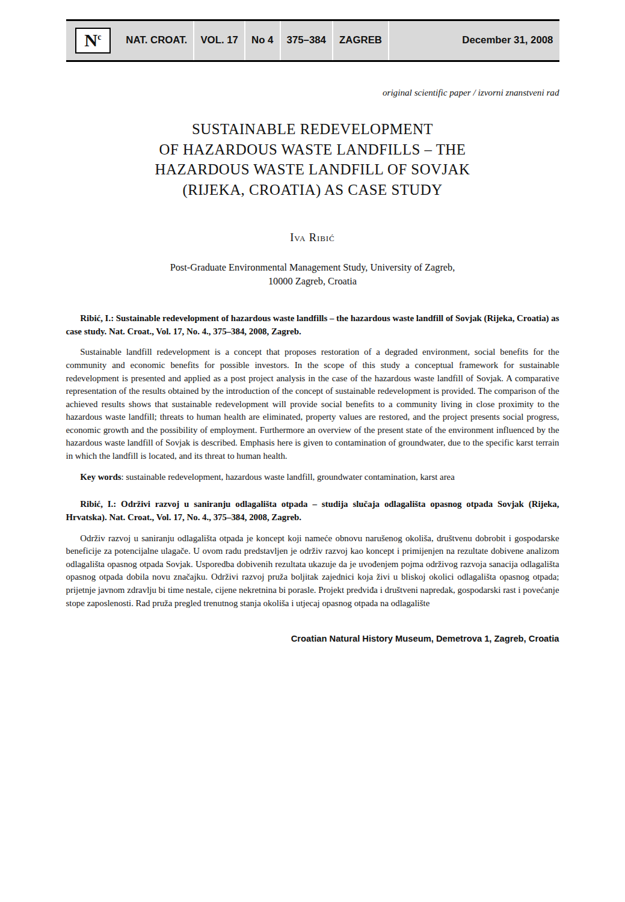Nc
NAT. CROAT.
VOL. 17
No 4
375–384
ZAGREB
December 31, 2008
original scientific paper / izvorni znanstveni rad
SUSTAINABLE REDEVELOPMENT
OF HAZARDOUS WASTE LANDFILLS – THE
HAZARDOUS WASTE LANDFILL OF SOVJAK
(RIJEKA, CROATIA) AS CASE STUDY
Iva Ribić
Post-Graduate Environmental Management Study, University of Zagreb,
10000 Zagreb, Croatia
Ribić, I.: Sustainable redevelopment of hazardous waste landfills – the hazardous waste landfill of Sovjak (Rijeka, Croatia) as case study. Nat. Croat., Vol. 17, No. 4., 375–384, 2008, Zagreb.
Sustainable landfill redevelopment is a concept that proposes restoration of a degraded environment, social benefits for the community and economic benefits for possible investors. In the scope of this study a conceptual framework for sustainable redevelopment is presented and applied as a post project analysis in the case of the hazardous waste landfill of Sovjak. A comparative representation of the results obtained by the introduction of the concept of sustainable redevelopment is provided. The comparison of the achieved results shows that sustainable redevelopment will provide social benefits to a community living in close proximity to the hazardous waste landfill; threats to human health are eliminated, property values are restored, and the project presents social progress, economic growth and the possibility of employment. Furthermore an overview of the present state of the environment influenced by the hazardous waste landfill of Sovjak is described. Emphasis here is given to contamination of groundwater, due to the specific karst terrain in which the landfill is located, and its threat to human health.
Key words: sustainable redevelopment, hazardous waste landfill, groundwater contamination, karst area
Ribić, I.: Održivi razvoj u saniranju odlagališta otpada – studija slučaja odlagališta opasnog otpada Sovjak (Rijeka, Hrvatska). Nat. Croat., Vol. 17, No. 4., 375–384, 2008, Zagreb.
Održiv razvoj u saniranju odlagališta otpada je koncept koji nameće obnovu narušenog okoliša, društvenu dobrobit i gospodarske beneficije za potencijalne ulagače. U ovom radu predstavljen je održiv razvoj kao koncept i primijenjen na rezultate dobivene analizom odlagališta opasnog otpada Sovjak. Usporedba dobivenih rezultata ukazuje da je uvođenjem pojma održivog razvoja sanacija odlagališta opasnog otpada dobila novu značajku. Održivi razvoj pruža boljitak zajednici koja živi u bliskoj okolici odlagališta opasnog otpada; prijetnje javnom zdravlju bi time nestale, cijene nekretnina bi porasle. Projekt predviđa i društveni napredak, gospodarski rast i povećanje stope zaposlenosti. Rad pruža pregled trenutnog stanja okoliša i utjecaj opasnog otpada na odlagalište
Croatian Natural History Museum, Demetrova 1, Zagreb, Croatia